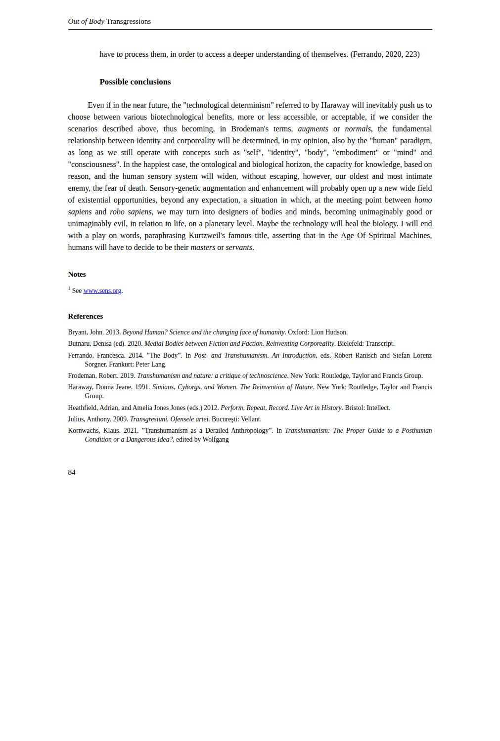Out of Body Transgressions
have to process them, in order to access a deeper understanding of themselves. (Ferrando, 2020, 223)
Possible conclusions
Even if in the near future, the "technological determinism" referred to by Haraway will inevitably push us to choose between various biotechnological benefits, more or less accessible, or acceptable, if we consider the scenarios described above, thus becoming, in Brodeman's terms, augments or normals, the fundamental relationship between identity and corporeality will be determined, in my opinion, also by the "human" paradigm, as long as we still operate with concepts such as "self", "identity", "body", "embodiment" or "mind" and "consciousness". In the happiest case, the ontological and biological horizon, the capacity for knowledge, based on reason, and the human sensory system will widen, without escaping, however, our oldest and most intimate enemy, the fear of death. Sensory-genetic augmentation and enhancement will probably open up a new wide field of existential opportunities, beyond any expectation, a situation in which, at the meeting point between homo sapiens and robo sapiens, we may turn into designers of bodies and minds, becoming unimaginably good or unimaginably evil, in relation to life, on a planetary level. Maybe the technology will heal the biology. I will end with a play on words, paraphrasing Kurtzweil's famous title, asserting that in the Age Of Spiritual Machines, humans will have to decide to be their masters or servants.
Notes
1 See www.sens.org.
References
Bryant, John. 2013. Beyond Human? Science and the changing face of humanity. Oxford: Lion Hudson.
Butnaru, Denisa (ed). 2020. Medial Bodies between Fiction and Faction. Reinventing Corporeality. Bielefeld: Transcript.
Ferrando, Francesca. 2014. ”The Body”. In Post- and Transhumanism. An Introduction, eds. Robert Ranisch and Stefan Lorenz Sorgner. Frankurt: Peter Lang.
Frodeman, Robert. 2019. Transhumanism and nature: a critique of technoscience. New York: Routledge, Taylor and Francis Group.
Haraway, Donna Jeane. 1991. Simians, Cyborgs, and Women. The Reinvention of Nature. New York: Routledge, Taylor and Francis Group.
Heathfield, Adrian, and Amelia Jones Jones (eds.) 2012. Perform, Repeat, Record. Live Art in History. Bristol: Intellect.
Julius, Anthony. 2009. Transgresiuni. Ofensele artei. Bucureşti: Vellant.
Kornwachs, Klaus. 2021. ”Transhumanism as a Derailed Anthropology”. In Transhumanism: The Proper Guide to a Posthuman Condition or a Dangerous Idea?, edited by Wolfgang
84